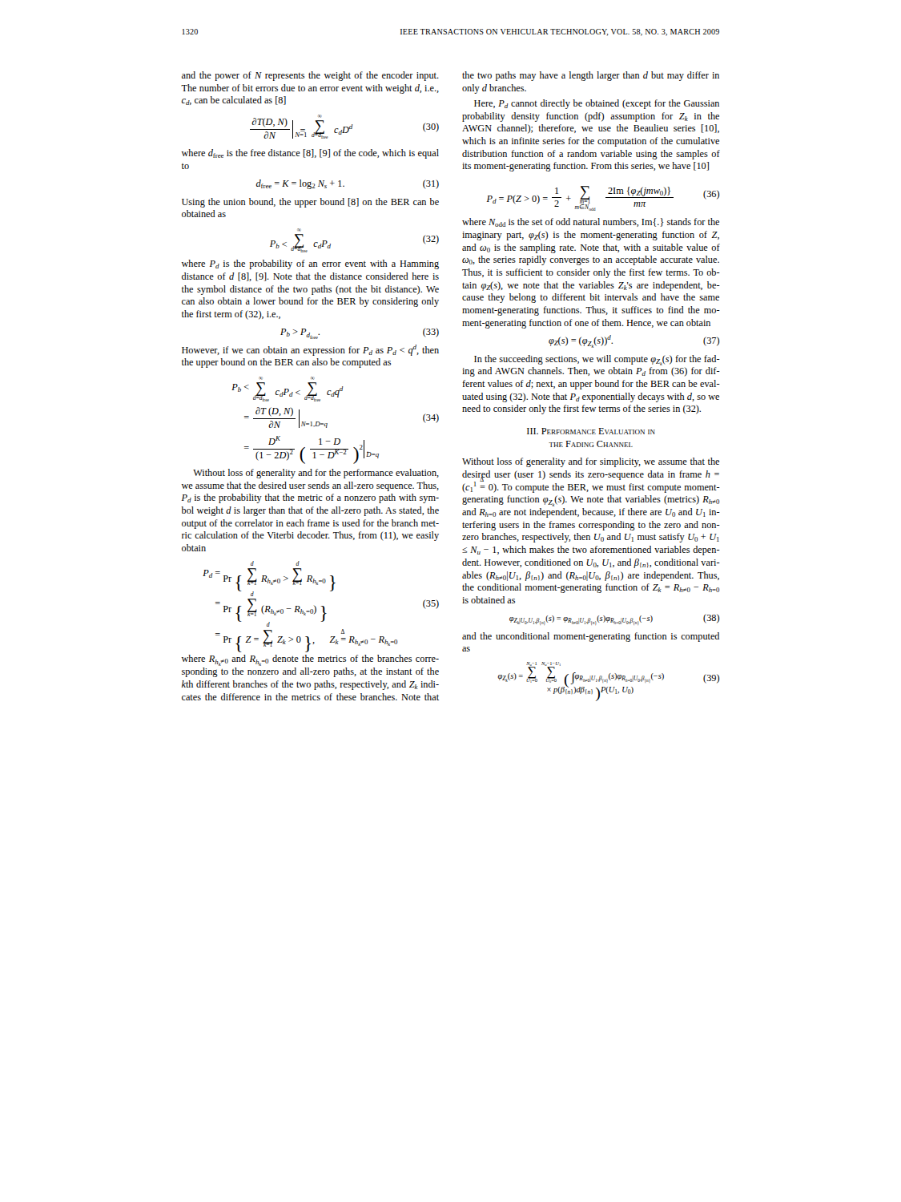1320 IEEE Transactions on Vehicular Technology, Vol. 58, No. 3, March 2009
and the power of N represents the weight of the encoder input. The number of bit errors due to an error event with weight d, i.e., cd, can be calculated as [8]
∂T(D, N)∂N N=1 = ∞∑d=dfree cdDd
(30)
where dfree is the free distance [8], [9] of the code, which is equal to
dfree = K = log2 Ns + 1.
(31)
Using the union bound, the upper bound [8] on the BER can be obtained as
Pb < ∞∑d=dfree cdPd
(32)
where Pd is the probability of an error event with a Hamming distance of d [8], [9]. Note that the distance considered here is the symbol distance of the two paths (not the bit distance). We can also obtain a lower bound for the BER by considering only the first term of (32), i.e.,
Pb > Pdfree.
(33)
However, if we can obtain an expression for Pd as Pd < qd, then the upper bound on the BER can also be computed as
Pb <
∞∑d=dfree cdPd < ∞∑d=dfree cdqd
=
∂T (D, N)∂N N=1,D=q
=
DK(1 − 2D)2 ( 1 − D 1 − DK−2 )2D=q.
(34)
Without loss of generality and for the performance evaluation, we assume that the desired user sends an all-zero sequence. Thus, Pd is the probability that the metric of a nonzero path with symbol weight d is larger than that of the all-zero path. As stated, the output of the correlator in each frame is used for the branch metric calculation of the Viterbi decoder. Thus, from (11), we easily obtain
Pd =
Pr { d∑k=1 Rhk≠0 > d∑k=1 Rhk=0 }
=
Pr { d∑k=1 (Rhk≠0 − Rhk=0) }
=
Pr { Z = d∑k=1 Zk > 0 }, Zk Δ= Rhk≠0 − Rhk=0
(35)
where Rhk≠0 and Rhk=0 denote the metrics of the branches corresponding to the nonzero and all-zero paths, at the instant of the kth different branches of the two paths, respectively, and Zk indicates the difference in the metrics of these branches. Note that the two paths may have a length larger than d but may differ in only d branches.
Here, Pd cannot directly be obtained (except for the Gaussian probability density function (pdf) assumption for Zk in the AWGN channel); therefore, we use the Beaulieu series [10], which is an infinite series for the computation of the cumulative distribution function of a random variable using the samples of its moment-generating function. From this series, we have [10]
Pd = P(Z > 0) = 12 + ∑m=1 m∈Nodd 2Im {φZ(jmw0)}mπ
(36)
where Nodd is the set of odd natural numbers, Im{.} stands for the imaginary part, φZ(s) is the moment-generating function of Z, and ω0 is the sampling rate. Note that, with a suitable value of ω0, the series rapidly converges to an acceptable accurate value. Thus, it is sufficient to consider only the first few terms. To obtain φZ(s), we note that the variables Zk's are independent, because they belong to different bit intervals and have the same moment-generating functions. Thus, it suffices to find the moment-generating function of one of them. Hence, we can obtain
φZ(s) = (φZk(s))d.
(37)
In the succeeding sections, we will compute φZk(s) for the fading and AWGN channels. Then, we obtain Pd from (36) for different values of d; next, an upper bound for the BER can be evaluated using (32). Note that Pd exponentially decays with d, so we need to consider only the first few terms of the series in (32).
III. Performance Evaluation in
the Fading Channel
Without loss of generality and for simplicity, we assume that the desired user (user 1) sends its zero-sequence data in frame h = (c11 Δ= 0). To compute the BER, we must first compute moment-generating function φZk(s). We note that variables (metrics) Rh≠0 and Rh=0 are not independent, because, if there are U0 and U1 interfering users in the frames corresponding to the zero and nonzero branches, respectively, then U0 and U1 must satisfy U0 + U1 ≤ Nu − 1, which makes the two aforementioned variables dependent. However, conditioned on U0, U1, and β{n}, conditional variables (Rh≠0|U1, β{n}) and (Rh=0|U0, β{n}) are independent. Thus, the conditional moment-generating function of Zk = Rh≠0 − Rh=0 is obtained as
φZk|U0,U1,β{n}(s) = φRh≠0|U1,β{n}(s)φRh=0|U0,β{n}(−s)
(38)
and the unconditional moment-generating function is computed as
φZk(s) = Nu−1∑U1=0 Nu−1−U1∑U0=0 ( ∫φRh≠0|U1,β{n}(s)φRh=0|U0,β{n}(−s)
× p(β{n})dβ{n} ) P(U1, U0)
(39)